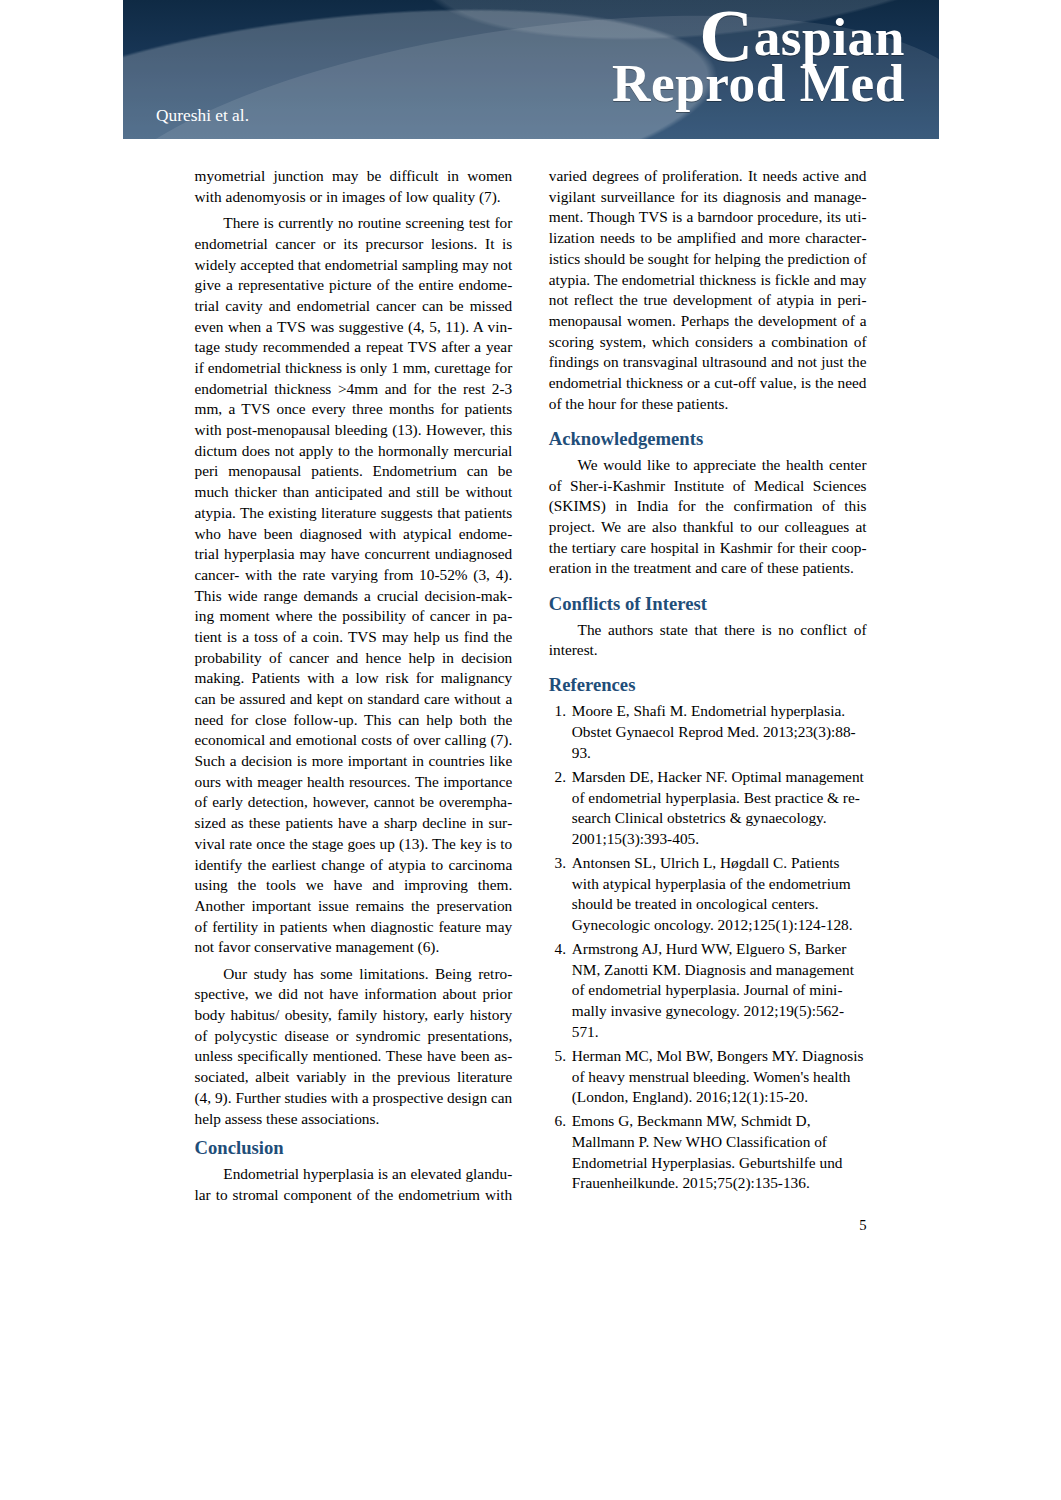Caspian
Reprod Med
Qureshi et al.
myometrial junction may be difficult in women with adenomyosis or in images of low quality (7).
There is currently no routine screening test for endometrial cancer or its precursor lesions. It is widely accepted that endometrial sampling may not give a representative picture of the entire endometrial cavity and endometrial cancer can be missed even when a TVS was suggestive (4, 5, 11). A vintage study recommended a repeat TVS after a year if endometrial thickness is only 1 mm, curettage for endometrial thickness >4mm and for the rest 2-3 mm, a TVS once every three months for patients with post-menopausal bleeding (13). However, this dictum does not apply to the hormonally mercurial peri menopausal patients. Endometrium can be much thicker than anticipated and still be without atypia. The existing literature suggests that patients who have been diagnosed with atypical endometrial hyperplasia may have concurrent undiagnosed cancer- with the rate varying from 10-52% (3, 4). This wide range demands a crucial decision-making moment where the possibility of cancer in patient is a toss of a coin. TVS may help us find the probability of cancer and hence help in decision making. Patients with a low risk for malignancy can be assured and kept on standard care without a need for close follow-up. This can help both the economical and emotional costs of over calling (7). Such a decision is more important in countries like ours with meager health resources. The importance of early detection, however, cannot be overemphasized as these patients have a sharp decline in survival rate once the stage goes up (13). The key is to identify the earliest change of atypia to carcinoma using the tools we have and improving them. Another important issue remains the preservation of fertility in patients when diagnostic feature may not favor conservative management (6).
Our study has some limitations. Being retrospective, we did not have information about prior body habitus/ obesity, family history, early history of polycystic disease or syndromic presentations, unless specifically mentioned. These have been associated, albeit variably in the previous literature (4, 9). Further studies with a prospective design can help assess these associations.
Conclusion
Endometrial hyperplasia is an elevated glandular to stromal component of the endometrium with varied degrees of proliferation. It needs active and vigilant surveillance for its diagnosis and management. Though TVS is a barndoor procedure, its utilization needs to be amplified and more characteristics should be sought for helping the prediction of atypia. The endometrial thickness is fickle and may not reflect the true development of atypia in perimenopausal women. Perhaps the development of a scoring system, which considers a combination of findings on transvaginal ultrasound and not just the endometrial thickness or a cut-off value, is the need of the hour for these patients.
Acknowledgements
We would like to appreciate the health center of Sher-i-Kashmir Institute of Medical Sciences (SKIMS) in India for the confirmation of this project. We are also thankful to our colleagues at the tertiary care hospital in Kashmir for their cooperation in the treatment and care of these patients.
Conflicts of Interest
The authors state that there is no conflict of interest.
References
Moore E, Shafi M. Endometrial hyperplasia. Obstet Gynaecol Reprod Med. 2013;23(3):88-93.
Marsden DE, Hacker NF. Optimal management of endometrial hyperplasia. Best practice & research Clinical obstetrics & gynaecology. 2001;15(3):393-405.
Antonsen SL, Ulrich L, Høgdall C. Patients with atypical hyperplasia of the endometrium should be treated in oncological centers. Gynecologic oncology. 2012;125(1):124-128.
Armstrong AJ, Hurd WW, Elguero S, Barker NM, Zanotti KM. Diagnosis and management of endometrial hyperplasia. Journal of minimally invasive gynecology. 2012;19(5):562-571.
Herman MC, Mol BW, Bongers MY. Diagnosis of heavy menstrual bleeding. Women's health (London, England). 2016;12(1):15-20.
Emons G, Beckmann MW, Schmidt D, Mallmann P. New WHO Classification of Endometrial Hyperplasias. Geburtshilfe und Frauenheilkunde. 2015;75(2):135-136.
5